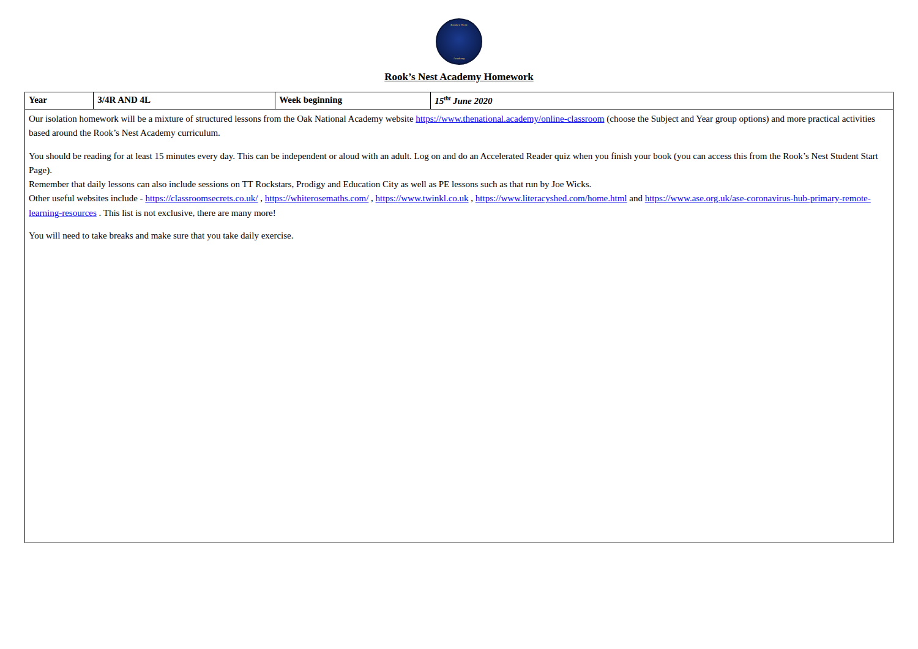Rook’s Nest Academy Homework
| Year | 3/4R AND 4L | Week beginning | 15 tht June 2020 |
| Our isolation homework will be a mixture of structured lessons from the Oak National Academy website https://www.thenational.academy/online-classroom (choose the Subject and Year group options) and more practical activities based around the Rook’s Nest Academy curriculum. You should be reading for at least 15 minutes every day. This can be independent or aloud with an adult. Log on and do an Accelerated Reader quiz when you finish your book (you can access this from the Rook’s Nest Student Start Page). Remember that daily lessons can also include sessions on TT Rockstars, Prodigy and Education City as well as PE lessons such as that run by Joe Wicks. Other useful websites include - https://classroomsecrets.co.uk/ , https://whiterosemaths.com/ , https://www.twinkl.co.uk , https://www.literacyshed.com/home.html and https://www.ase.org.uk/ase-coronavirus-hub-primary-remote-learning-resources . This list is not exclusive, there are many more! You will need to take breaks and make sure that you take daily exercise. |